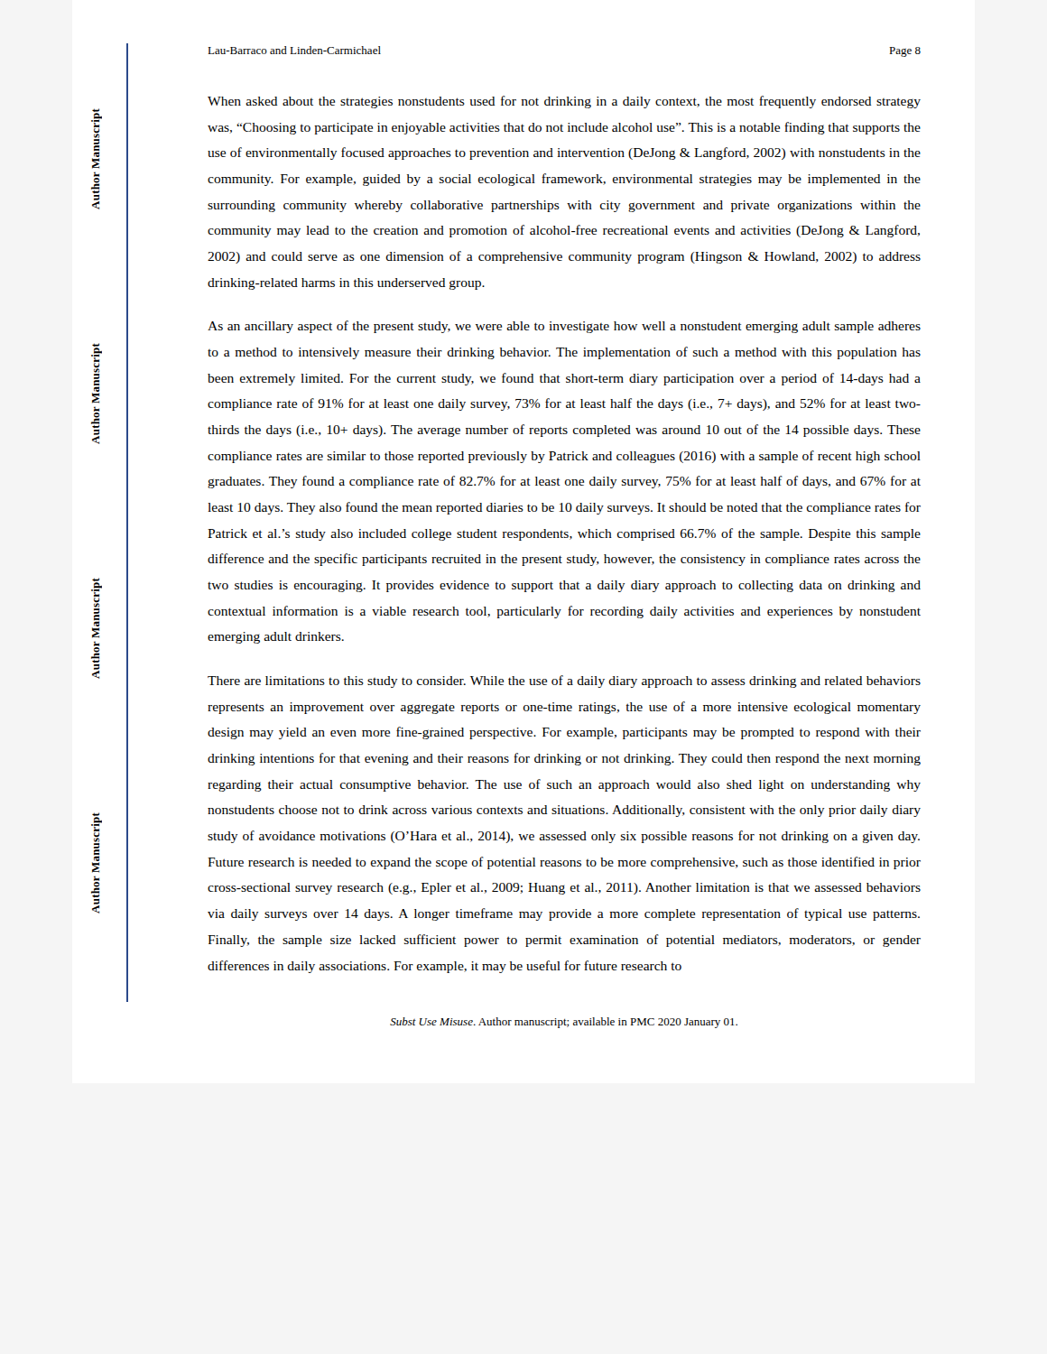Author Manuscript Author Manuscript Author Manuscript Author Manuscript
Lau-Barraco and Linden-Carmichael Page 8
When asked about the strategies nonstudents used for not drinking in a daily context, the most frequently endorsed strategy was, “Choosing to participate in enjoyable activities that do not include alcohol use”. This is a notable finding that supports the use of environmentally focused approaches to prevention and intervention (DeJong & Langford, 2002) with nonstudents in the community. For example, guided by a social ecological framework, environmental strategies may be implemented in the surrounding community whereby collaborative partnerships with city government and private organizations within the community may lead to the creation and promotion of alcohol-free recreational events and activities (DeJong & Langford, 2002) and could serve as one dimension of a comprehensive community program (Hingson & Howland, 2002) to address drinking-related harms in this underserved group.
As an ancillary aspect of the present study, we were able to investigate how well a nonstudent emerging adult sample adheres to a method to intensively measure their drinking behavior. The implementation of such a method with this population has been extremely limited. For the current study, we found that short-term diary participation over a period of 14-days had a compliance rate of 91% for at least one daily survey, 73% for at least half the days (i.e., 7+ days), and 52% for at least two-thirds the days (i.e., 10+ days). The average number of reports completed was around 10 out of the 14 possible days. These compliance rates are similar to those reported previously by Patrick and colleagues (2016) with a sample of recent high school graduates. They found a compliance rate of 82.7% for at least one daily survey, 75% for at least half of days, and 67% for at least 10 days. They also found the mean reported diaries to be 10 daily surveys. It should be noted that the compliance rates for Patrick et al.’s study also included college student respondents, which comprised 66.7% of the sample. Despite this sample difference and the specific participants recruited in the present study, however, the consistency in compliance rates across the two studies is encouraging. It provides evidence to support that a daily diary approach to collecting data on drinking and contextual information is a viable research tool, particularly for recording daily activities and experiences by nonstudent emerging adult drinkers.
There are limitations to this study to consider. While the use of a daily diary approach to assess drinking and related behaviors represents an improvement over aggregate reports or one-time ratings, the use of a more intensive ecological momentary design may yield an even more fine-grained perspective. For example, participants may be prompted to respond with their drinking intentions for that evening and their reasons for drinking or not drinking. They could then respond the next morning regarding their actual consumptive behavior. The use of such an approach would also shed light on understanding why nonstudents choose not to drink across various contexts and situations. Additionally, consistent with the only prior daily diary study of avoidance motivations (O’Hara et al., 2014), we assessed only six possible reasons for not drinking on a given day. Future research is needed to expand the scope of potential reasons to be more comprehensive, such as those identified in prior cross-sectional survey research (e.g., Epler et al., 2009; Huang et al., 2011). Another limitation is that we assessed behaviors via daily surveys over 14 days. A longer timeframe may provide a more complete representation of typical use patterns. Finally, the sample size lacked sufficient power to permit examination of potential mediators, moderators, or gender differences in daily associations. For example, it may be useful for future research to
Subst Use Misuse. Author manuscript; available in PMC 2020 January 01.